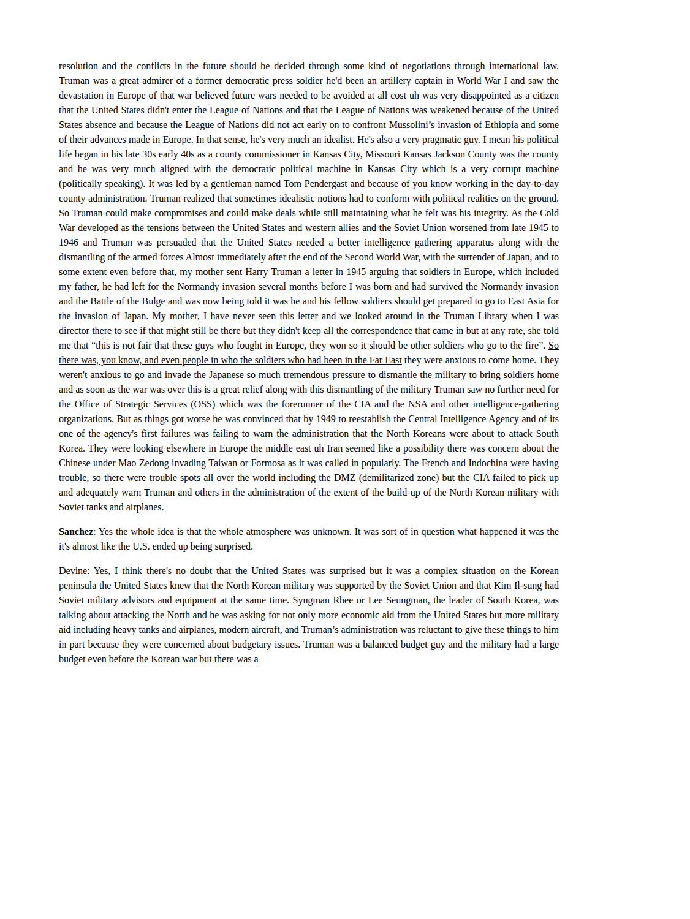resolution and the conflicts in the future should be decided through some kind of negotiations through international law. Truman was a great admirer of a former democratic press soldier he'd been an artillery captain in World War I and saw the devastation in Europe of that war believed future wars needed to be avoided at all cost uh was very disappointed as a citizen that the United States didn't enter the League of Nations and that the League of Nations was weakened because of the United States absence and because the League of Nations did not act early on to confront Mussolini’s invasion of Ethiopia and some of their advances made in Europe. In that sense, he's very much an idealist. He's also a very pragmatic guy. I mean his political life began in his late 30s early 40s as a county commissioner in Kansas City, Missouri Kansas Jackson County was the county and he was very much aligned with the democratic political machine in Kansas City which is a very corrupt machine (politically speaking). It was led by a gentleman named Tom Pendergast and because of you know working in the day-to-day county administration. Truman realized that sometimes idealistic notions had to conform with political realities on the ground. So Truman could make compromises and could make deals while still maintaining what he felt was his integrity. As the Cold War developed as the tensions between the United States and western allies and the Soviet Union worsened from late 1945 to 1946 and Truman was persuaded that the United States needed a better intelligence gathering apparatus along with the dismantling of the armed forces Almost immediately after the end of the Second World War, with the surrender of Japan, and to some extent even before that, my mother sent Harry Truman a letter in 1945 arguing that soldiers in Europe, which included my father, he had left for the Normandy invasion several months before I was born and had survived the Normandy invasion and the Battle of the Bulge and was now being told it was he and his fellow soldiers should get prepared to go to East Asia for the invasion of Japan. My mother, I have never seen this letter and we looked around in the Truman Library when I was director there to see if that might still be there but they didn't keep all the correspondence that came in but at any rate, she told me that “this is not fair that these guys who fought in Europe, they won so it should be other soldiers who go to the fire”. So there was, you know, and even people in who the soldiers who had been in the Far East they were anxious to come home. They weren't anxious to go and invade the Japanese so much tremendous pressure to dismantle the military to bring soldiers home and as soon as the war was over this is a great relief along with this dismantling of the military Truman saw no further need for the Office of Strategic Services (OSS) which was the forerunner of the CIA and the NSA and other intelligence-gathering organizations. But as things got worse he was convinced that by 1949 to reestablish the Central Intelligence Agency and of its one of the agency's first failures was failing to warn the administration that the North Koreans were about to attack South Korea. They were looking elsewhere in Europe the middle east uh Iran seemed like a possibility there was concern about the Chinese under Mao Zedong invading Taiwan or Formosa as it was called in popularly. The French and Indochina were having trouble, so there were trouble spots all over the world including the DMZ (demilitarized zone) but the CIA failed to pick up and adequately warn Truman and others in the administration of the extent of the build-up of the North Korean military with Soviet tanks and airplanes.
Sanchez: Yes the whole idea is that the whole atmosphere was unknown. It was sort of in question what happened it was the it's almost like the U.S. ended up being surprised.
Devine: Yes, I think there's no doubt that the United States was surprised but it was a complex situation on the Korean peninsula the United States knew that the North Korean military was supported by the Soviet Union and that Kim Il-sung had Soviet military advisors and equipment at the same time. Syngman Rhee or Lee Seungman, the leader of South Korea, was talking about attacking the North and he was asking for not only more economic aid from the United States but more military aid including heavy tanks and airplanes, modern aircraft, and Truman’s administration was reluctant to give these things to him in part because they were concerned about budgetary issues. Truman was a balanced budget guy and the military had a large budget even before the Korean war but there was a